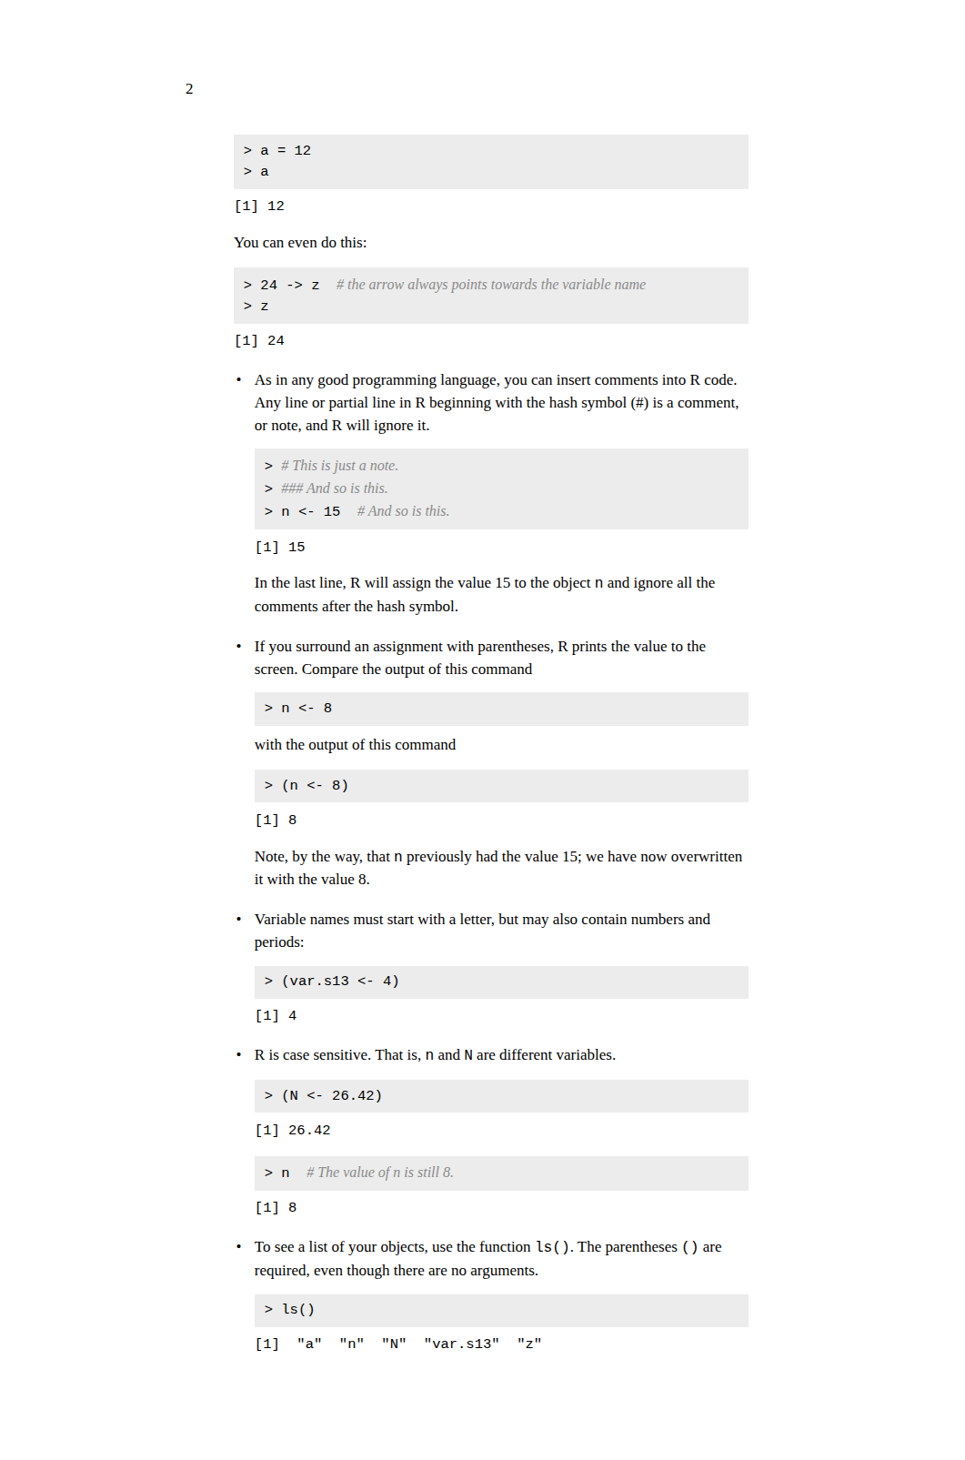2
> a = 12 > a
[1] 12
You can even do this:
> 24 -> z # the arrow always points towards the variable name > z
[1] 24
As in any good programming language, you can insert comments into R code. Any line or partial line in R beginning with the hash symbol (#) is a comment, or note, and R will ignore it.
> # This is just a note. > ### And so is this. > n <- 15 # And so is this.
[1] 15
In the last line, R will assign the value 15 to the object n and ignore all the comments after the hash symbol.
If you surround an assignment with parentheses, R prints the value to the screen. Compare the output of this command
> n <- 8
with the output of this command
> (n <- 8)
[1] 8
Note, by the way, that n previously had the value 15; we have now overwritten it with the value 8.
Variable names must start with a letter, but may also contain numbers and periods:
> (var.s13 <- 4)
[1] 4
R is case sensitive. That is, n and N are different variables.
> (N <- 26.42)
[1] 26.42
> n # The value of n is still 8.
[1] 8
To see a list of your objects, use the function ls(). The parentheses () are required, even though there are no arguments.
> ls()
[1] "a" "n" "N" "var.s13" "z"